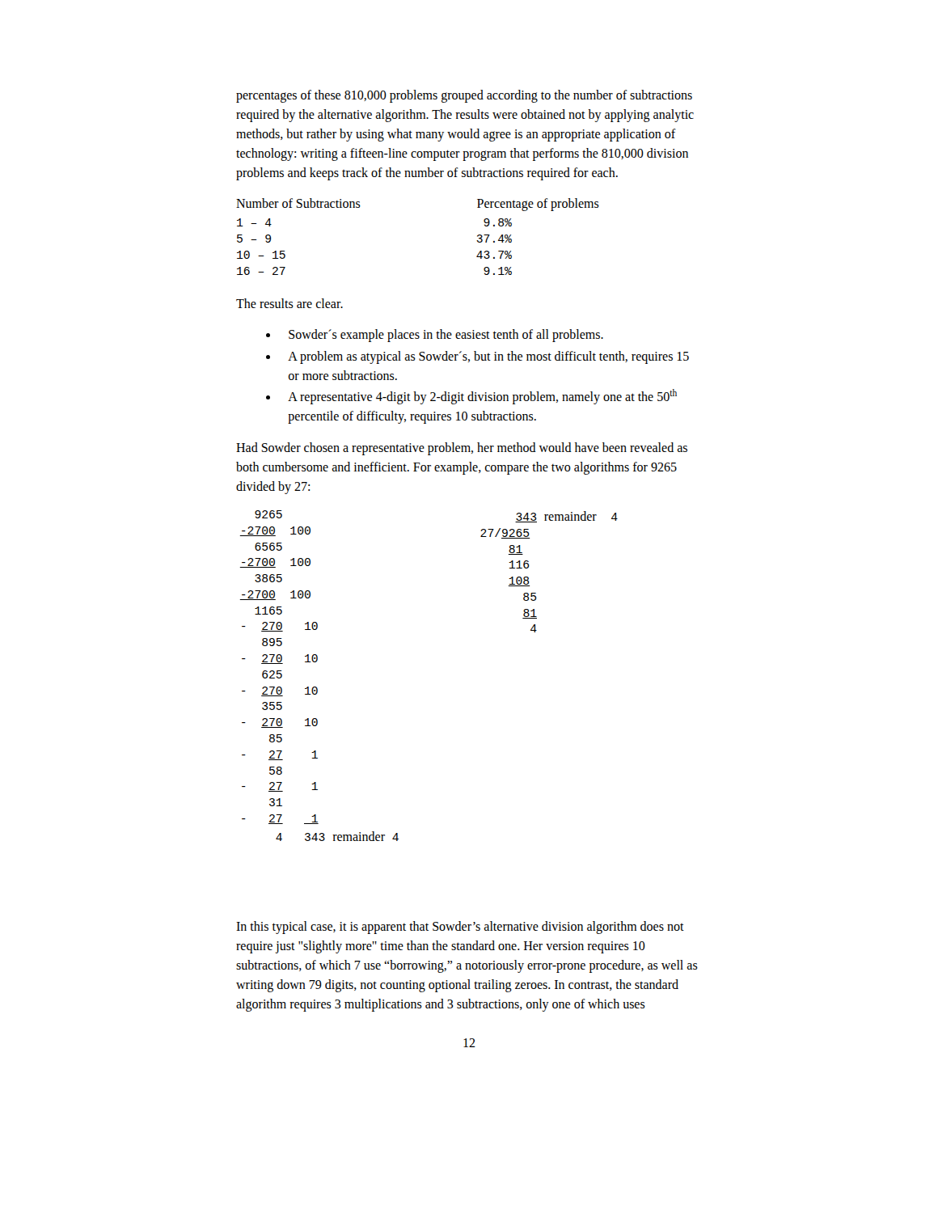percentages of these 810,000 problems grouped according to the number of subtractions required by the alternative algorithm. The results were obtained not by applying analytic methods, but rather by using what many would agree is an appropriate application of technology: writing a fifteen-line computer program that performs the 810,000 division problems and keeps track of the number of subtractions required for each.
Number of Subtractions Percentage of problems
| 1 – 4 | 9.8% |
| 5 – 9 | 37.4% |
| 10 – 15 | 43.7% |
| 16 – 27 | 9.1% |
The results are clear.
Sowder´s example places in the easiest tenth of all problems.
A problem as atypical as Sowder´s, but in the most difficult tenth, requires 15 or more subtractions.
A representative 4-digit by 2-digit division problem, namely one at the 50th percentile of difficulty, requires 10 subtractions.
Had Sowder chosen a representative problem, her method would have been revealed as both cumbersome and inefficient. For example, compare the two algorithms for 9265 divided by 27:
  9265
-2700  100
  6565
-2700  100
  3865
-2700  100
  1165
-  270   10
   895
-  270   10
   625
-  270   10
   355
-  270   10
    85
-   27    1
    58
-   27    1
    31
-   27    1
     4   343 remainder 4
      343 remainder  4
 27/9265
     81
     116
     108
       85
       81
        4
In this typical case, it is apparent that Sowder’s alternative division algorithm does not require just "slightly more" time than the standard one. Her version requires 10 subtractions, of which 7 use “borrowing,” a notoriously error-prone procedure, as well as writing down 79 digits, not counting optional trailing zeroes. In contrast, the standard algorithm requires 3 multiplications and 3 subtractions, only one of which uses
12